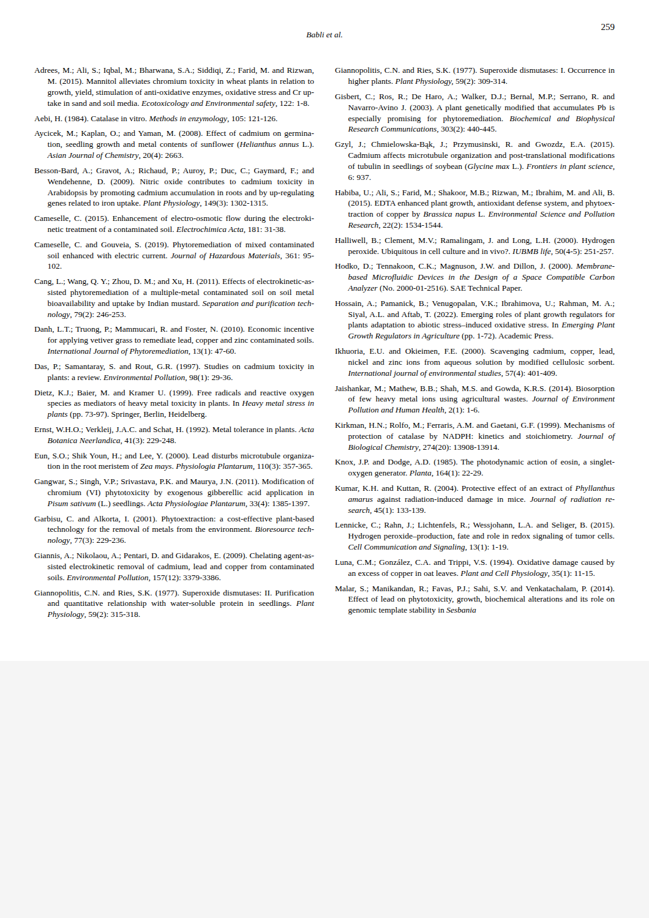Babli et al.
259
Adrees, M.; Ali, S.; Iqbal, M.; Bharwana, S.A.; Siddiqi, Z.; Farid, M. and Rizwan, M. (2015). Mannitol alleviates chromium toxicity in wheat plants in relation to growth, yield, stimulation of anti-oxidative enzymes, oxidative stress and Cr uptake in sand and soil media. Ecotoxicology and Environmental safety, 122: 1-8.
Aebi, H. (1984). Catalase in vitro. Methods in enzymology, 105: 121-126.
Aycicek, M.; Kaplan, O.; and Yaman, M. (2008). Effect of cadmium on germination, seedling growth and metal contents of sunflower (Helianthus annus L.). Asian Journal of Chemistry, 20(4): 2663.
Besson-Bard, A.; Gravot, A.; Richaud, P.; Auroy, P.; Duc, C.; Gaymard, F.; and Wendehenne, D. (2009). Nitric oxide contributes to cadmium toxicity in Arabidopsis by promoting cadmium accumulation in roots and by up-regulating genes related to iron uptake. Plant Physiology, 149(3): 1302-1315.
Cameselle, C. (2015). Enhancement of electro-osmotic flow during the electrokinetic treatment of a contaminated soil. Electrochimica Acta, 181: 31-38.
Cameselle, C. and Gouveia, S. (2019). Phytoremediation of mixed contaminated soil enhanced with electric current. Journal of Hazardous Materials, 361: 95-102.
Cang, L.; Wang, Q. Y.; Zhou, D. M.; and Xu, H. (2011). Effects of electrokinetic-assisted phytoremediation of a multiple-metal contaminated soil on soil metal bioavailability and uptake by Indian mustard. Separation and purification technology, 79(2): 246-253.
Danh, L.T.; Truong, P.; Mammucari, R. and Foster, N. (2010). Economic incentive for applying vetiver grass to remediate lead, copper and zinc contaminated soils. International Journal of Phytoremediation, 13(1): 47-60.
Das, P.; Samantaray, S. and Rout, G.R. (1997). Studies on cadmium toxicity in plants: a review. Environmental Pollution, 98(1): 29-36.
Dietz, K.J.; Baier, M. and Kramer U. (1999). Free radicals and reactive oxygen species as mediators of heavy metal toxicity in plants. In Heavy metal stress in plants (pp. 73-97). Springer, Berlin, Heidelberg.
Ernst, W.H.O.; Verkleij, J.A.C. and Schat, H. (1992). Metal tolerance in plants. Acta Botanica Neerlandica, 41(3): 229-248.
Eun, S.O.; Shik Youn, H.; and Lee, Y. (2000). Lead disturbs microtubule organization in the root meristem of Zea mays. Physiologia Plantarum, 110(3): 357-365.
Gangwar, S.; Singh, V.P.; Srivastava, P.K. and Maurya, J.N. (2011). Modification of chromium (VI) phytotoxicity by exogenous gibberellic acid application in Pisum sativum (L.) seedlings. Acta Physiologiae Plantarum, 33(4): 1385-1397.
Garbisu, C. and Alkorta, I. (2001). Phytoextraction: a cost-effective plant-based technology for the removal of metals from the environment. Bioresource technology, 77(3): 229-236.
Giannis, A.; Nikolaou, A.; Pentari, D. and Gidarakos, E. (2009). Chelating agent-assisted electrokinetic removal of cadmium, lead and copper from contaminated soils. Environmental Pollution, 157(12): 3379-3386.
Giannopolitis, C.N. and Ries, S.K. (1977). Superoxide dismutases: II. Purification and quantitative relationship with water-soluble protein in seedlings. Plant Physiology, 59(2): 315-318.
Giannopolitis, C.N. and Ries, S.K. (1977). Superoxide dismutases: I. Occurrence in higher plants. Plant Physiology, 59(2): 309-314.
Gisbert, C.; Ros, R.; De Haro, A.; Walker, D.J.; Bernal, M.P.; Serrano, R. and Navarro-Avino J. (2003). A plant genetically modified that accumulates Pb is especially promising for phytoremediation. Biochemical and Biophysical Research Communications, 303(2): 440-445.
Gzyl, J.; Chmielowska-Bąk, J.; Przymusinski, R. and Gwozdz, E.A. (2015). Cadmium affects microtubule organization and post-translational modifications of tubulin in seedlings of soybean (Glycine max L.). Frontiers in plant science, 6: 937.
Habiba, U.; Ali, S.; Farid, M.; Shakoor, M.B.; Rizwan, M.; Ibrahim, M. and Ali, B. (2015). EDTA enhanced plant growth, antioxidant defense system, and phytoextraction of copper by Brassica napus L. Environmental Science and Pollution Research, 22(2): 1534-1544.
Halliwell, B.; Clement, M.V.; Ramalingam, J. and Long, L.H. (2000). Hydrogen peroxide. Ubiquitous in cell culture and in vivo?. IUBMB life, 50(4-5): 251-257.
Hodko, D.; Tennakoon, C.K.; Magnuson, J.W. and Dillon, J. (2000). Membrane-based Microfluidic Devices in the Design of a Space Compatible Carbon Analyzer (No. 2000-01-2516). SAE Technical Paper.
Hossain, A.; Pamanick, B.; Venugopalan, V.K.; Ibrahimova, U.; Rahman, M. A.; Siyal, A.L. and Aftab, T. (2022). Emerging roles of plant growth regulators for plants adaptation to abiotic stress–induced oxidative stress. In Emerging Plant Growth Regulators in Agriculture (pp. 1-72). Academic Press.
Ikhuoria, E.U. and Okieimen, F.E. (2000). Scavenging cadmium, copper, lead, nickel and zinc ions from aqueous solution by modified cellulosic sorbent. International journal of environmental studies, 57(4): 401-409.
Jaishankar, M.; Mathew, B.B.; Shah, M.S. and Gowda, K.R.S. (2014). Biosorption of few heavy metal ions using agricultural wastes. Journal of Environment Pollution and Human Health, 2(1): 1-6.
Kirkman, H.N.; Rolfo, M.; Ferraris, A.M. and Gaetani, G.F. (1999). Mechanisms of protection of catalase by NADPH: kinetics and stoichiometry. Journal of Biological Chemistry, 274(20): 13908-13914.
Knox, J.P. and Dodge, A.D. (1985). The photodynamic action of eosin, a singlet-oxygen generator. Planta, 164(1): 22-29.
Kumar, K.H. and Kuttan, R. (2004). Protective effect of an extract of Phyllanthus amarus against radiation-induced damage in mice. Journal of radiation research, 45(1): 133-139.
Lennicke, C.; Rahn, J.; Lichtenfels, R.; Wessjohann, L.A. and Seliger, B. (2015). Hydrogen peroxide–production, fate and role in redox signaling of tumor cells. Cell Communication and Signaling, 13(1): 1-19.
Luna, C.M.; González, C.A. and Trippi, V.S. (1994). Oxidative damage caused by an excess of copper in oat leaves. Plant and Cell Physiology, 35(1): 11-15.
Malar, S.; Manikandan, R.; Favas, P.J.; Sahi, S.V. and Venkatachalam, P. (2014). Effect of lead on phytotoxicity, growth, biochemical alterations and its role on genomic template stability in Sesbania